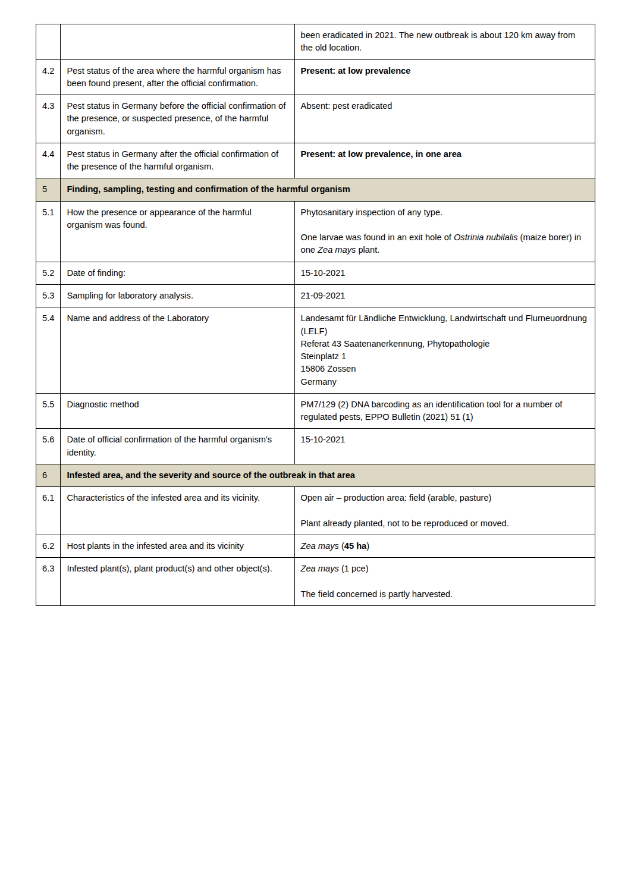| | | been eradicated in 2021. The new outbreak is about 120 km away from the old location. |
| 4.2 | Pest status of the area where the harmful organism has been found present, after the official confirmation. | Present: at low prevalence |
| 4.3 | Pest status in Germany before the official confirmation of the presence, or suspected presence, of the harmful organism. | Absent: pest eradicated |
| 4.4 | Pest status in Germany after the official confirmation of the presence of the harmful organism. | Present: at low prevalence, in one area |
| 5 | Finding, sampling, testing and confirmation of the harmful organism |
| 5.1 | How the presence or appearance of the harmful organism was found. | Phytosanitary inspection of any type. One larvae was found in an exit hole of Ostrinia nubilalis (maize borer) in one Zea mays plant. |
| 5.2 | Date of finding: | 15-10-2021 |
| 5.3 | Sampling for laboratory analysis. | 21-09-2021 |
| 5.4 | Name and address of the Laboratory | Landesamt für Ländliche Entwicklung, Landwirtschaft und Flurneuordnung (LELF) Referat 43 Saatenanerkennung, Phytopathologie Steinplatz 1 15806 Zossen Germany |
| 5.5 | Diagnostic method | PM7/129 (2) DNA barcoding as an identification tool for a number of regulated pests, EPPO Bulletin (2021) 51 (1) |
| 5.6 | Date of official confirmation of the harmful organism's identity. | 15-10-2021 |
| 6 | Infested area, and the severity and source of the outbreak in that area |
| 6.1 | Characteristics of the infested area and its vicinity. | Open air – production area: field (arable, pasture) Plant already planted, not to be reproduced or moved. |
| 6.2 | Host plants in the infested area and its vicinity | Zea mays ( 45 ha ) |
| 6.3 | Infested plant(s), plant product(s) and other object(s). | Zea mays (1 pce) The field concerned is partly harvested. |